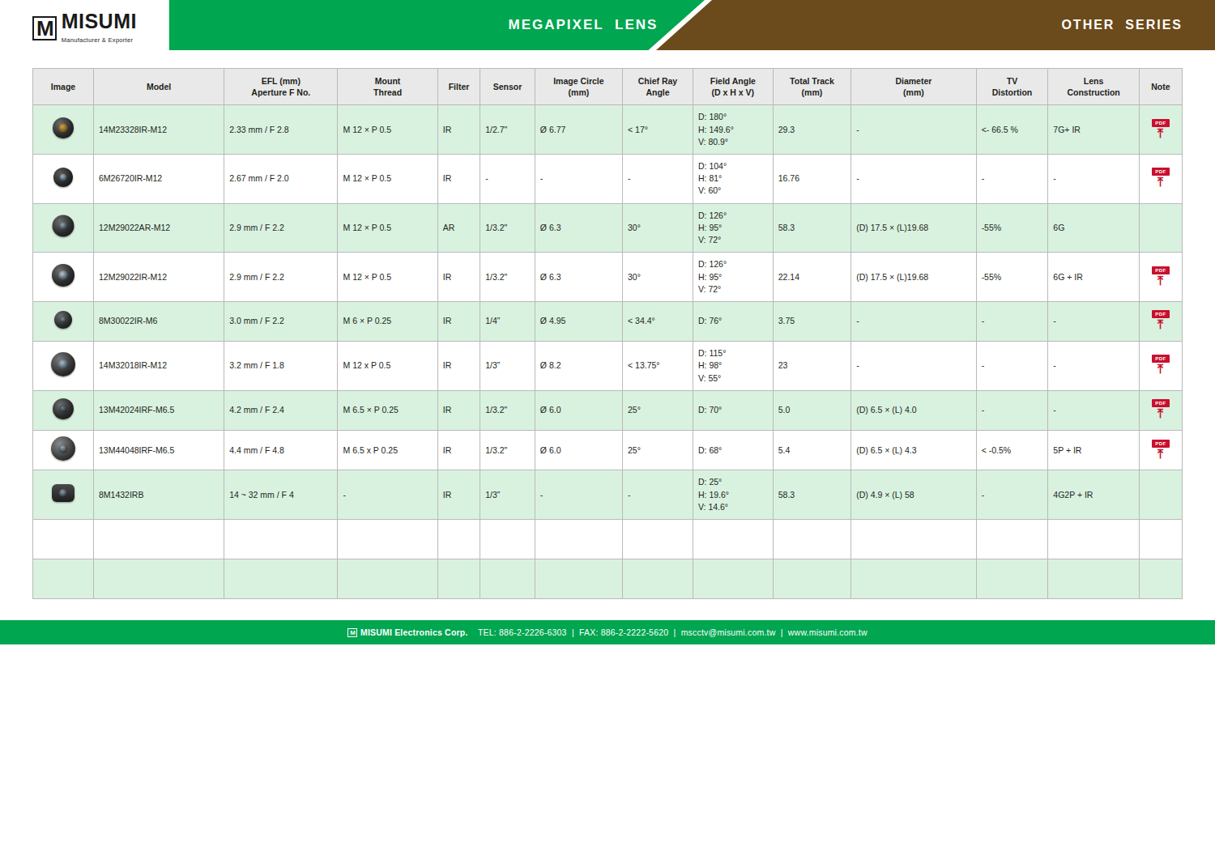M MISUMI
Manufacturer & Exporter
MEGAPIXEL LENS
OTHER SERIES
| Image | Model | EFL (mm) Aperture F No. | Mount Thread | Filter | Sensor | Image Circle (mm) | Chief Ray Angle | Field Angle (D x H x V) | Total Track (mm) | Diameter (mm) | TV Distortion | Lens Construction | Note |
| --- | --- | --- | --- | --- | --- | --- | --- | --- | --- | --- | --- | --- | --- |
| | 14M23328IR-M12 | 2.33 mm / F 2.8 | M 12 × P 0.5 | IR | 1/2.7" | Ø 6.77 | < 17° | D: 180° H: 149.6° V: 80.9° | 29.3 | - | <- 66.5 % | 7G+ IR | PDF ⤒ |
| | 6M26720IR-M12 | 2.67 mm / F 2.0 | M 12 × P 0.5 | IR | - | - | - | D: 104° H: 81° V: 60° | 16.76 | - | - | - | PDF ⤒ |
| | 12M29022AR-M12 | 2.9 mm / F 2.2 | M 12 × P 0.5 | AR | 1/3.2" | Ø 6.3 | 30° | D: 126° H: 95° V: 72° | 58.3 | (D) 17.5 × (L)19.68 | -55% | 6G | |
| | 12M29022IR-M12 | 2.9 mm / F 2.2 | M 12 × P 0.5 | IR | 1/3.2" | Ø 6.3 | 30° | D: 126° H: 95° V: 72° | 22.14 | (D) 17.5 × (L)19.68 | -55% | 6G + IR | PDF ⤒ |
| | 8M30022IR-M6 | 3.0 mm / F 2.2 | M 6 × P 0.25 | IR | 1/4” | Ø 4.95 | < 34.4° | D: 76° | 3.75 | - | - | - | PDF ⤒ |
| | 14M32018IR-M12 | 3.2 mm / F 1.8 | M 12 x P 0.5 | IR | 1/3” | Ø 8.2 | < 13.75° | D: 115° H: 98° V: 55° | 23 | - | - | - | PDF ⤒ |
| | 13M42024IRF-M6.5 | 4.2 mm / F 2.4 | M 6.5 × P 0.25 | IR | 1/3.2" | Ø 6.0 | 25° | D: 70° | 5.0 | (D) 6.5 × (L) 4.0 | - | - | PDF ⤒ |
| | 13M44048IRF-M6.5 | 4.4 mm / F 4.8 | M 6.5 x P 0.25 | IR | 1/3.2" | Ø 6.0 | 25° | D: 68° | 5.4 | (D) 6.5 × (L) 4.3 | < -0.5% | 5P + IR | PDF ⤒ |
| | 8M1432IRB | 14 ~ 32 mm / F 4 | - | IR | 1/3” | - | - | D: 25° H: 19.6° V: 14.6° | 58.3 | (D) 4.9 × (L) 58 | - | 4G2P + IR | |
MMISUMI Electronics Corp. TEL: 886-2-2226-6303 | FAX: 886-2-2222-5620 | mscctv@misumi.com.tw | www.misumi.com.tw